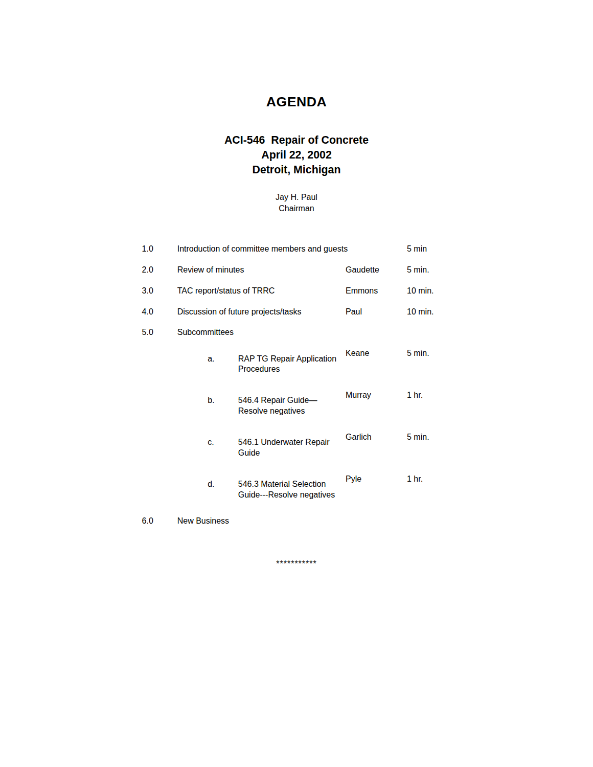AGENDA
ACI-546 Repair of Concrete
April 22, 2002
Detroit, Michigan
Jay H. Paul
Chairman
| 1.0 | Introduction of committee members and guests | 5 min |
| 2.0 | Review of minutes | Gaudette | 5 min. |
| 3.0 | TAC report/status of TRRC | Emmons | 10 min. |
| 4.0 | Discussion of future projects/tasks | Paul | 10 min. |
| 5.0 | Subcommittees |
| | / a. / RAP TG Repair Application Procedures / | Keane | 5 min. |
| | / b. / 546.4 Repair Guide—Resolve negatives / | Murray | 1 hr. |
| | / c. / 546.1 Underwater Repair Guide / | Garlich | 5 min. |
| | / d. / 546.3 Material Selection Guide---Resolve negatives / | Pyle | 1 hr. |
| 6.0 | New Business |
***********